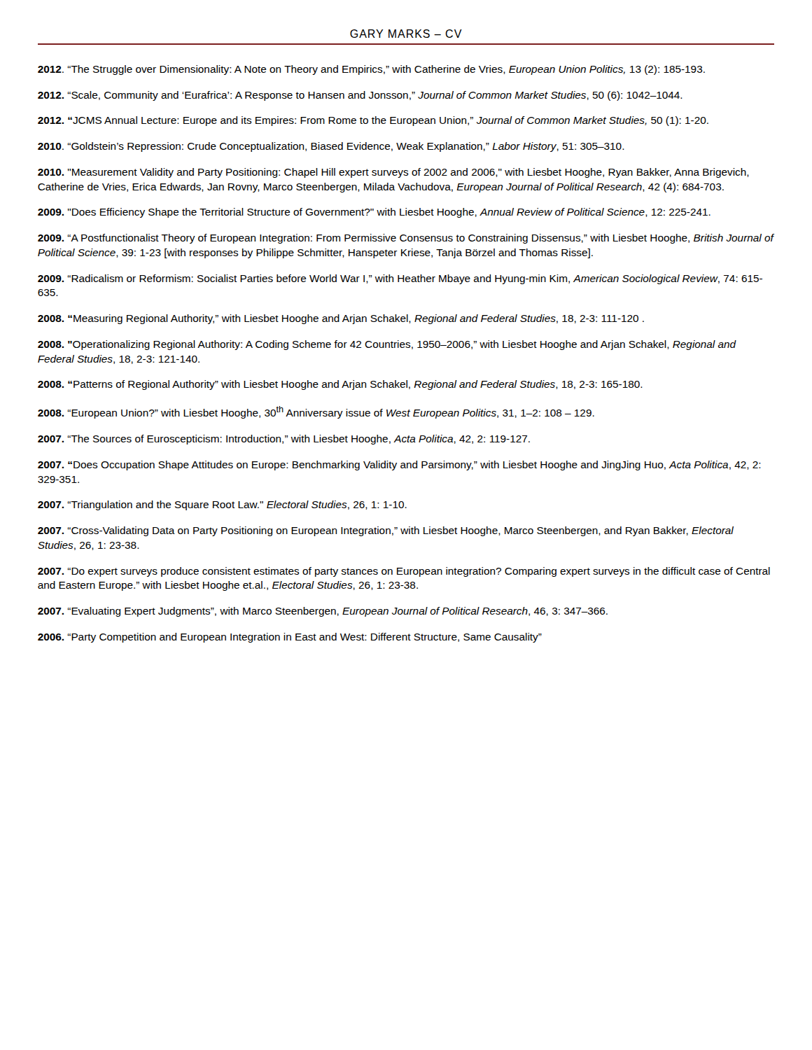GARY MARKS – CV
2012. “The Struggle over Dimensionality: A Note on Theory and Empirics,” with Catherine de Vries, European Union Politics, 13 (2): 185-193.
2012. “Scale, Community and ‘Eurafrica’: A Response to Hansen and Jonsson,” Journal of Common Market Studies, 50 (6): 1042–1044.
2012. “JCMS Annual Lecture: Europe and its Empires: From Rome to the European Union,” Journal of Common Market Studies, 50 (1): 1-20.
2010. “Goldstein’s Repression: Crude Conceptualization, Biased Evidence, Weak Explanation,” Labor History, 51: 305–310.
2010. "Measurement Validity and Party Positioning: Chapel Hill expert surveys of 2002 and 2006," with Liesbet Hooghe, Ryan Bakker, Anna Brigevich, Catherine de Vries, Erica Edwards, Jan Rovny, Marco Steenbergen, Milada Vachudova, European Journal of Political Research, 42 (4): 684-703.
2009. "Does Efficiency Shape the Territorial Structure of Government?" with Liesbet Hooghe, Annual Review of Political Science, 12: 225-241.
2009. “A Postfunctionalist Theory of European Integration: From Permissive Consensus to Constraining Dissensus,” with Liesbet Hooghe, British Journal of Political Science, 39: 1-23 [with responses by Philippe Schmitter, Hanspeter Kriese, Tanja Börzel and Thomas Risse].
2009. “Radicalism or Reformism: Socialist Parties before World War I,” with Heather Mbaye and Hyung-min Kim, American Sociological Review, 74: 615-635.
2008. “Measuring Regional Authority,” with Liesbet Hooghe and Arjan Schakel, Regional and Federal Studies, 18, 2-3: 111-120 .
2008. "Operationalizing Regional Authority: A Coding Scheme for 42 Countries, 1950–2006,” with Liesbet Hooghe and Arjan Schakel, Regional and Federal Studies, 18, 2-3: 121-140.
2008. “Patterns of Regional Authority” with Liesbet Hooghe and Arjan Schakel, Regional and Federal Studies, 18, 2-3: 165-180.
2008. “European Union?” with Liesbet Hooghe, 30th Anniversary issue of West European Politics, 31, 1–2: 108 – 129.
2007. “The Sources of Euroscepticism: Introduction,” with Liesbet Hooghe, Acta Politica, 42, 2: 119-127.
2007. “Does Occupation Shape Attitudes on Europe: Benchmarking Validity and Parsimony,” with Liesbet Hooghe and JingJing Huo, Acta Politica, 42, 2: 329-351.
2007. “Triangulation and the Square Root Law." Electoral Studies, 26, 1: 1-10.
2007. “Cross-Validating Data on Party Positioning on European Integration,” with Liesbet Hooghe, Marco Steenbergen, and Ryan Bakker, Electoral Studies, 26, 1: 23-38.
2007. “Do expert surveys produce consistent estimates of party stances on European integration? Comparing expert surveys in the difficult case of Central and Eastern Europe.” with Liesbet Hooghe et.al., Electoral Studies, 26, 1: 23-38.
2007. “Evaluating Expert Judgments”, with Marco Steenbergen, European Journal of Political Research, 46, 3: 347–366.
2006. “Party Competition and European Integration in East and West: Different Structure, Same Causality”